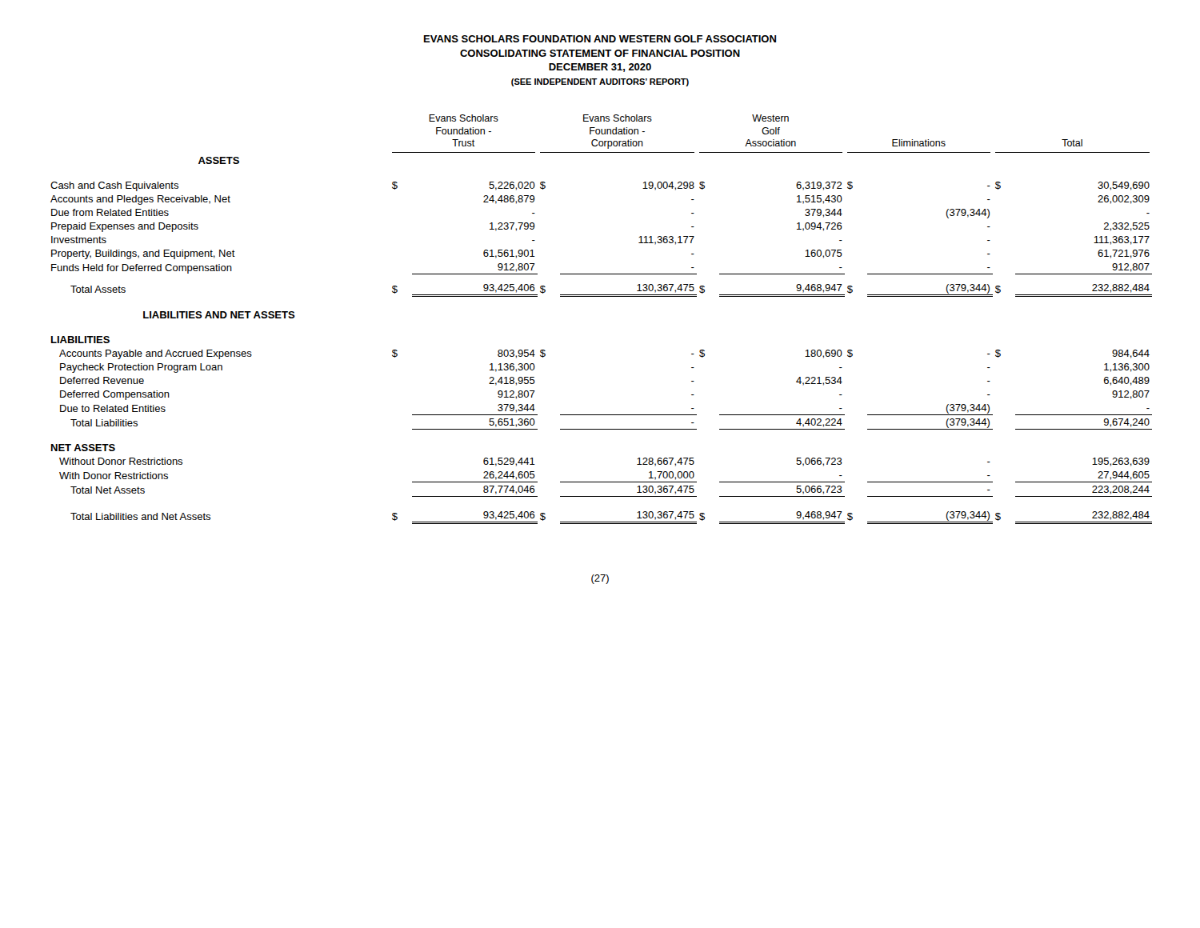EVANS SCHOLARS FOUNDATION AND WESTERN GOLF ASSOCIATION
CONSOLIDATING STATEMENT OF FINANCIAL POSITION
DECEMBER 31, 2020
(SEE INDEPENDENT AUDITORS’ REPORT)
| | Evans Scholars Foundation - Trust | Evans Scholars Foundation - Corporation | Western Golf Association | Eliminations | Total |
| ASSETS | |
| Cash and Cash Equivalents | $ | 5,226,020 | $ | 19,004,298 | $ | 6,319,372 | $ | - | $ | 30,549,690 |
| Accounts and Pledges Receivable, Net | | 24,486,879 | | - | | 1,515,430 | | - | | 26,002,309 |
| Due from Related Entities | | - | | - | | 379,344 | | (379,344) | | - |
| Prepaid Expenses and Deposits | | 1,237,799 | | - | | 1,094,726 | | - | | 2,332,525 |
| Investments | | - | | 111,363,177 | | - | | - | | 111,363,177 |
| Property, Buildings, and Equipment, Net | | 61,561,901 | | - | | 160,075 | | - | | 61,721,976 |
| Funds Held for Deferred Compensation | | 912,807 | | - | | - | | - | | 912,807 |
| Total Assets | $ | 93,425,406 | $ | 130,367,475 | $ | 9,468,947 | $ | (379,344) | $ | 232,882,484 |
| LIABILITIES AND NET ASSETS | |
| LIABILITIES | |
| Accounts Payable and Accrued Expenses | $ | 803,954 | $ | - | $ | 180,690 | $ | - | $ | 984,644 |
| Paycheck Protection Program Loan | | 1,136,300 | | - | | - | | - | | 1,136,300 |
| Deferred Revenue | | 2,418,955 | | - | | 4,221,534 | | - | | 6,640,489 |
| Deferred Compensation | | 912,807 | | - | | - | | - | | 912,807 |
| Due to Related Entities | | 379,344 | | - | | - | | (379,344) | | - |
| Total Liabilities | | 5,651,360 | | - | | 4,402,224 | | (379,344) | | 9,674,240 |
| NET ASSETS | |
| Without Donor Restrictions | | 61,529,441 | | 128,667,475 | | 5,066,723 | | - | | 195,263,639 |
| With Donor Restrictions | | 26,244,605 | | 1,700,000 | | - | | - | | 27,944,605 |
| Total Net Assets | | 87,774,046 | | 130,367,475 | | 5,066,723 | | - | | 223,208,244 |
| Total Liabilities and Net Assets | $ | 93,425,406 | $ | 130,367,475 | $ | 9,468,947 | $ | (379,344) | $ | 232,882,484 |
(27)